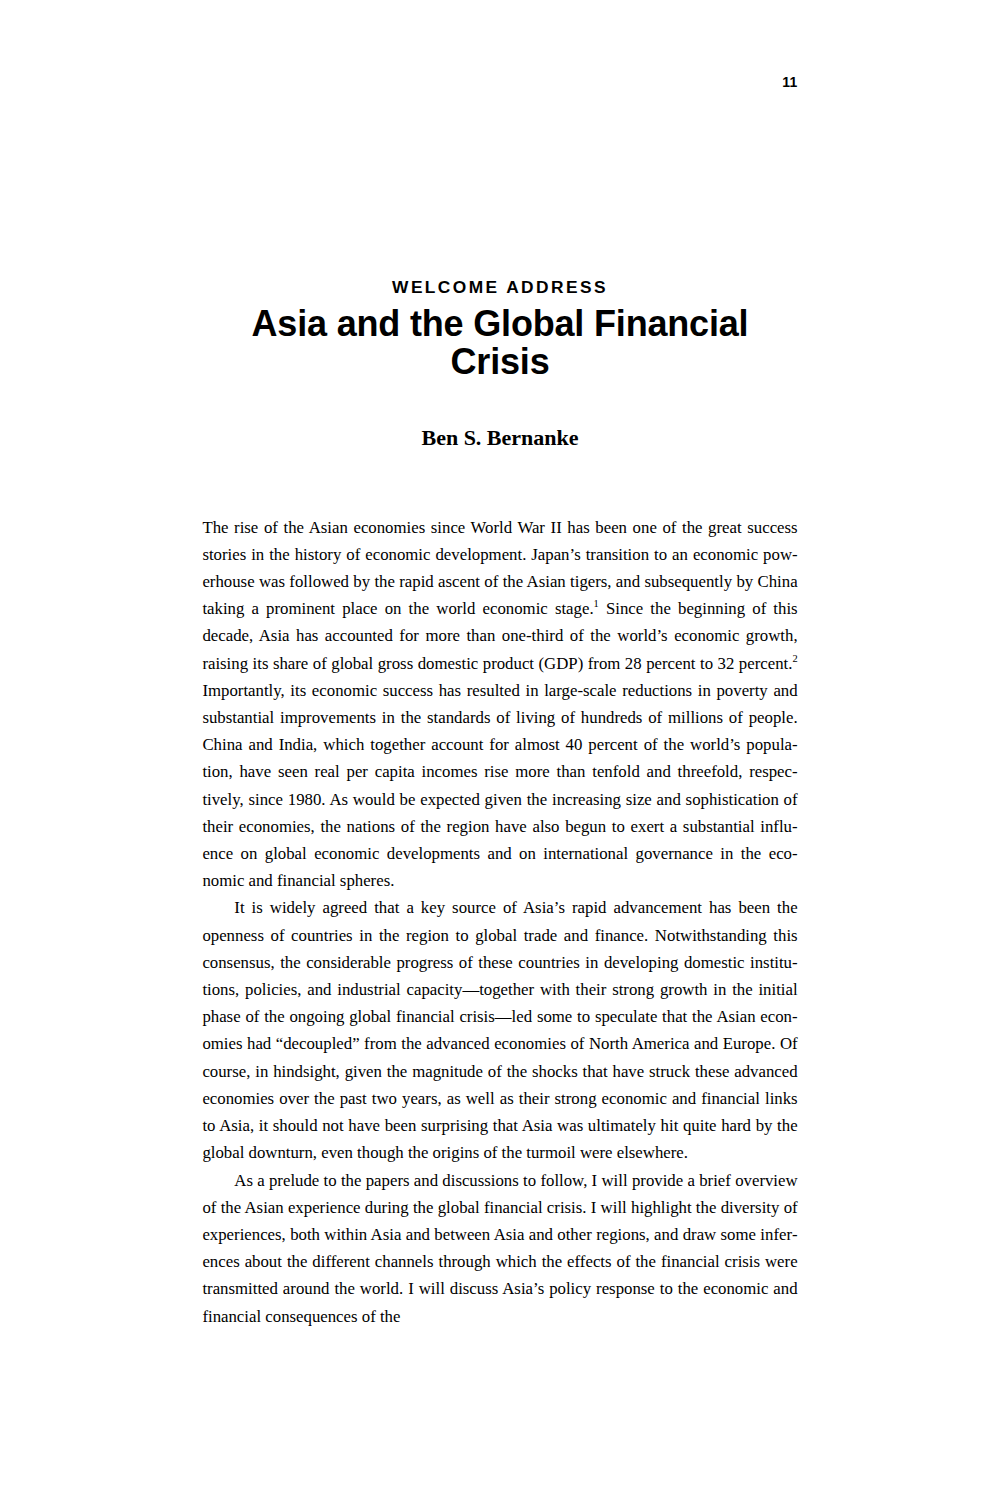11
Welcome Address
Asia and the Global Financial Crisis
Ben S. Bernanke
The rise of the Asian economies since World War II has been one of the great success stories in the history of economic development. Japan’s transition to an economic powerhouse was followed by the rapid ascent of the Asian tigers, and subsequently by China taking a prominent place on the world economic stage.1 Since the beginning of this decade, Asia has accounted for more than one-third of the world’s economic growth, raising its share of global gross domestic product (GDP) from 28 percent to 32 percent.2 Importantly, its economic success has resulted in large-scale reductions in poverty and substantial improvements in the standards of living of hundreds of millions of people. China and India, which together account for almost 40 percent of the world’s population, have seen real per capita incomes rise more than tenfold and threefold, respectively, since 1980. As would be expected given the increasing size and sophistication of their economies, the nations of the region have also begun to exert a substantial influence on global economic developments and on international governance in the economic and financial spheres.
It is widely agreed that a key source of Asia’s rapid advancement has been the openness of countries in the region to global trade and finance. Notwithstanding this consensus, the considerable progress of these countries in developing domestic institutions, policies, and industrial capacity—together with their strong growth in the initial phase of the ongoing global financial crisis—led some to speculate that the Asian economies had “decoupled” from the advanced economies of North America and Europe. Of course, in hindsight, given the magnitude of the shocks that have struck these advanced economies over the past two years, as well as their strong economic and financial links to Asia, it should not have been surprising that Asia was ultimately hit quite hard by the global downturn, even though the origins of the turmoil were elsewhere.
As a prelude to the papers and discussions to follow, I will provide a brief overview of the Asian experience during the global financial crisis. I will highlight the diversity of experiences, both within Asia and between Asia and other regions, and draw some inferences about the different channels through which the effects of the financial crisis were transmitted around the world. I will discuss Asia’s policy response to the economic and financial consequences of the